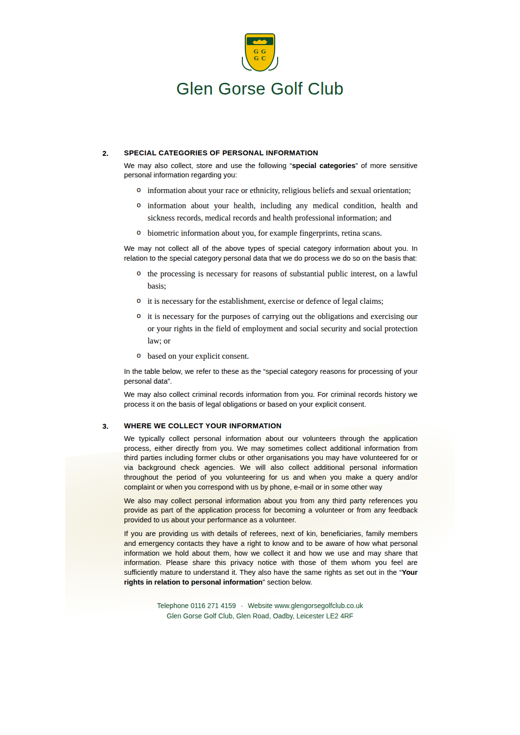G G
G C
Glen Gorse Golf Club
2.
Special categories of personal information
We may also collect, store and use the following “special categories” of more sensitive personal information regarding you:
information about your race or ethnicity, religious beliefs and sexual orientation;
information about your health, including any medical condition, health and sickness records, medical records and health professional information; and
biometric information about you, for example fingerprints, retina scans.
We may not collect all of the above types of special category information about you. In relation to the special category personal data that we do process we do so on the basis that:
the processing is necessary for reasons of substantial public interest, on a lawful basis;
it is necessary for the establishment, exercise or defence of legal claims;
it is necessary for the purposes of carrying out the obligations and exercising our or your rights in the field of employment and social security and social protection law; or
based on your explicit consent.
In the table below, we refer to these as the “special category reasons for processing of your personal data”.
We may also collect criminal records information from you. For criminal records history we process it on the basis of legal obligations or based on your explicit consent.
3.
Where we collect your information
We typically collect personal information about our volunteers through the application process, either directly from you. We may sometimes collect additional information from third parties including former clubs or other organisations you may have volunteered for or via background check agencies. We will also collect additional personal information throughout the period of you volunteering for us and when you make a query and/or complaint or when you correspond with us by phone, e-mail or in some other way
We also may collect personal information about you from any third party references you provide as part of the application process for becoming a volunteer or from any feedback provided to us about your performance as a volunteer.
If you are providing us with details of referees, next of kin, beneficiaries, family members and emergency contacts they have a right to know and to be aware of how what personal information we hold about them, how we collect it and how we use and may share that information. Please share this privacy notice with those of them whom you feel are sufficiently mature to understand it. They also have the same rights as set out in the “Your rights in relation to personal information” section below.
Telephone 0116 271 4159 · Website www.glengorsegolfclub.co.uk
Glen Gorse Golf Club, Glen Road, Oadby, Leicester LE2 4RF